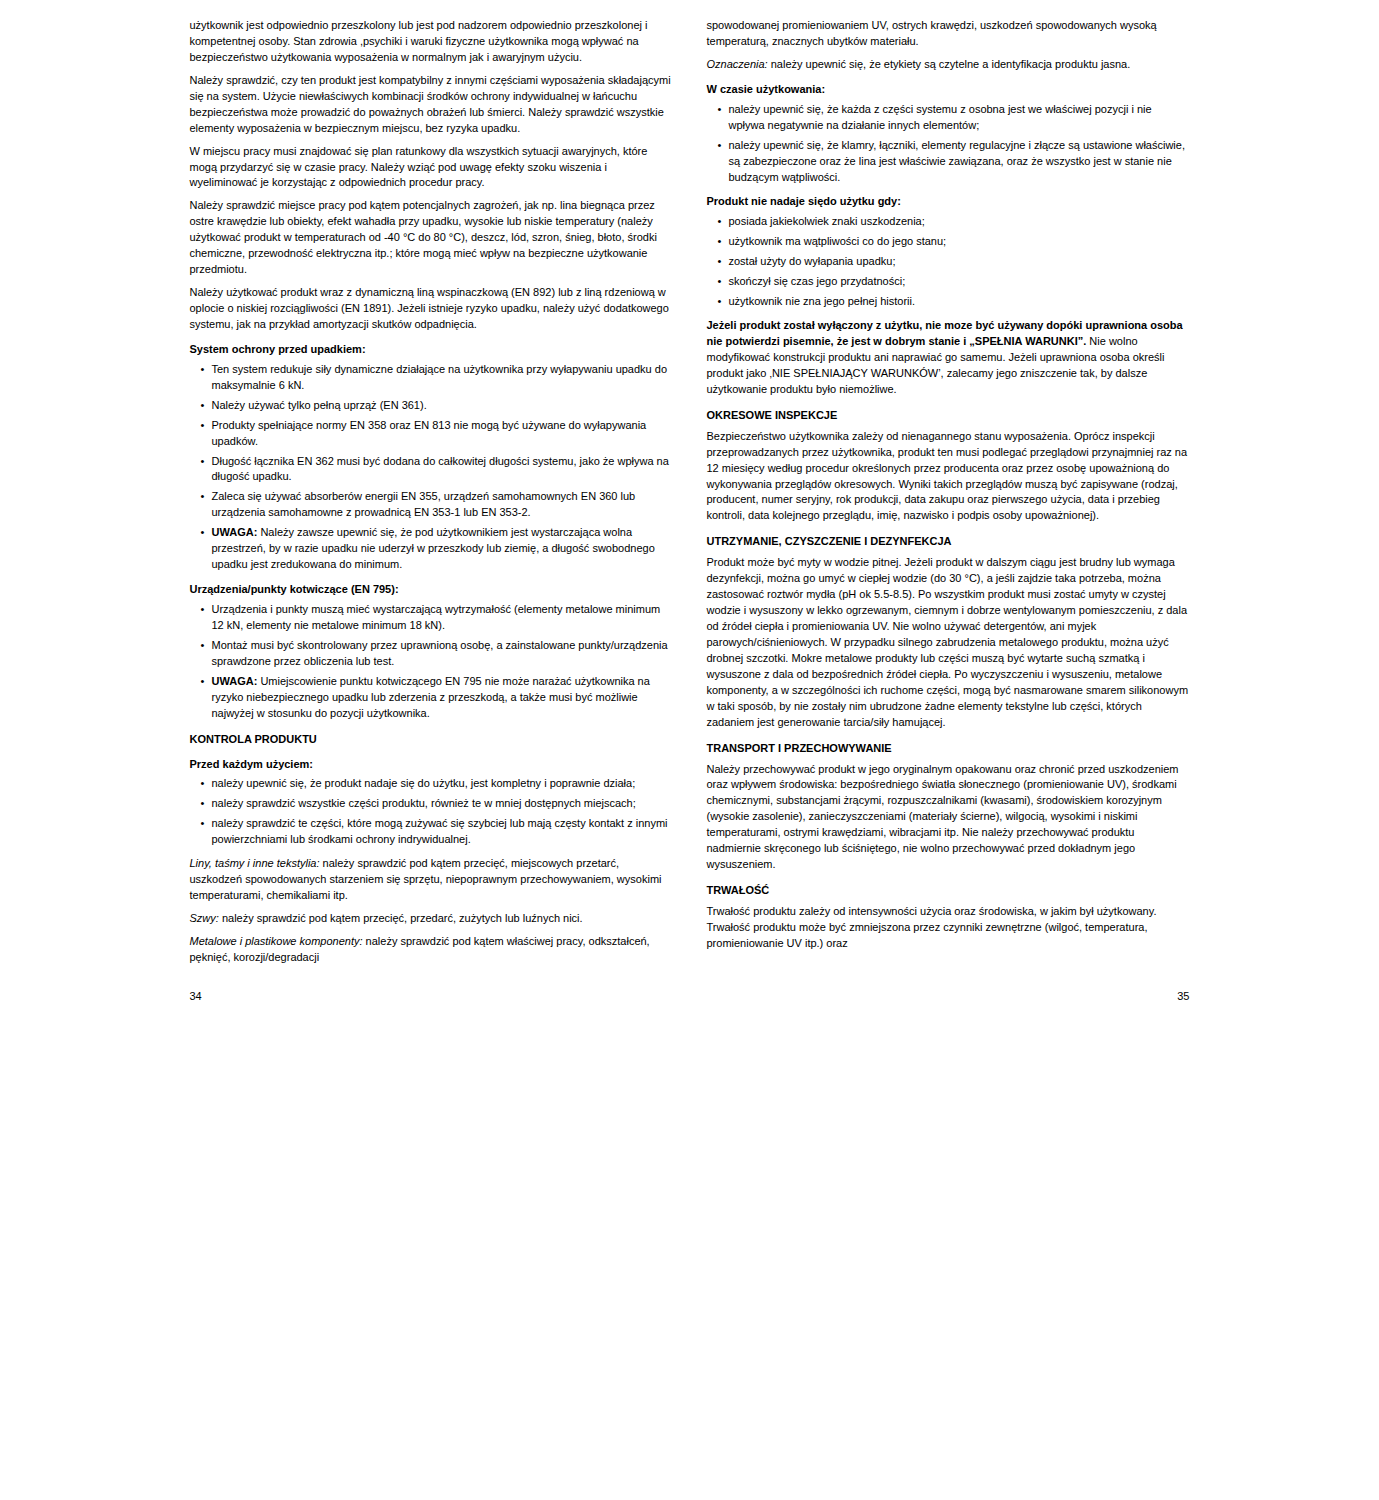użytkownik jest odpowiednio przeszkolony lub jest pod nadzorem odpowiednio przeszkolonej i kompetentnej osoby. Stan zdrowia ,psychiki i waruki fizyczne użytkownika mogą wpływać na bezpieczeństwo użytkowania wyposażenia w normalnym jak i awaryjnym użyciu.
Należy sprawdzić, czy ten produkt jest kompatybilny z innymi częściami wyposażenia składającymi się na system. Użycie niewłaściwych kombinacji środków ochrony indywidualnej w łańcuchu bezpieczeństwa może prowadzić do poważnych obrażeń lub śmierci. Należy sprawdzić wszystkie elementy wyposażenia w bezpiecznym miejscu, bez ryzyka upadku.
W miejscu pracy musi znajdować się plan ratunkowy dla wszystkich sytuacji awaryjnych, które mogą przydarzyć się w czasie pracy. Należy wziąć pod uwagę efekty szoku wiszenia i wyeliminować je korzystając z odpowiednich procedur pracy.
Należy sprawdzić miejsce pracy pod kątem potencjalnych zagrożeń, jak np. lina biegnąca przez ostre krawędzie lub obiekty, efekt wahadła przy upadku, wysokie lub niskie temperatury (należy użytkować produkt w temperaturach od -40 °C do 80 °C), deszcz, lód, szron, śnieg, błoto, środki chemiczne, przewodność elektryczna itp.; które mogą mieć wpływ na bezpieczne użytkowanie przedmiotu.
Należy użytkować produkt wraz z dynamiczną liną wspinaczkową (EN 892) lub z liną rdzeniową w oplocie o niskiej rozciągliwości (EN 1891). Jeżeli istnieje ryzyko upadku, należy użyć dodatkowego systemu, jak na przykład amortyzacji skutków odpadnięcia.
System ochrony przed upadkiem:
Ten system redukuje siły dynamiczne działające na użytkownika przy wyłapywaniu upadku do maksymalnie 6 kN.
Należy używać tylko pełną uprząż (EN 361).
Produkty spełniające normy EN 358 oraz EN 813 nie mogą być używane do wyłapywania upadków.
Długość łącznika EN 362 musi być dodana do całkowitej długości systemu, jako że wpływa na długość upadku.
Zaleca się używać absorberów energii EN 355, urządzeń samohamownych EN 360 lub urządzenia samohamowne z prowadnicą EN 353-1 lub EN 353-2.
UWAGA: Należy zawsze upewnić się, że pod użytkownikiem jest wystarczająca wolna przestrzeń, by w razie upadku nie uderzył w przeszkody lub ziemię, a długość swobodnego upadku jest zredukowana do minimum.
Urządzenia/punkty kotwiczące (EN 795):
Urządzenia i punkty muszą mieć wystarczającą wytrzymałość (elementy metalowe minimum 12 kN, elementy nie metalowe minimum 18 kN).
Montaż musi być skontrolowany przez uprawnioną osobę, a zainstalowane punkty/urządzenia sprawdzone przez obliczenia lub test.
UWAGA: Umiejscowienie punktu kotwiczącego EN 795 nie może narażać użytkownika na ryzyko niebezpiecznego upadku lub zderzenia z przeszkodą, a także musi być możliwie najwyżej w stosunku do pozycji użytkownika.
KONTROLA PRODUKTU
Przed każdym użyciem:
należy upewnić się, że produkt nadaje się do użytku, jest kompletny i poprawnie działa;
należy sprawdzić wszystkie części produktu, również te w mniej dostępnych miejscach;
należy sprawdzić te części, które mogą zużywać się szybciej lub mają częsty kontakt z innymi powierzchniami lub środkami ochrony indrywidualnej.
Liny, taśmy i inne tekstylia: należy sprawdzić pod kątem przecięć, miejscowych przetarć, uszkodzeń spowodowanych starzeniem się sprzętu, niepoprawnym przechowywaniem, wysokimi temperaturami, chemikaliami itp.
Szwy: należy sprawdzić pod kątem przecięć, przedarć, zużytych lub luźnych nici.
Metalowe i plastikowe komponenty: należy sprawdzić pod kątem właściwej pracy, odkształceń, pęknięć, korozji/degradacji
spowodowanej promieniowaniem UV, ostrych krawędzi, uszkodzeń spowodowanych wysoką temperaturą, znacznych ubytków materiału.
Oznaczenia: należy upewnić się, że etykiety są czytelne a identyfikacja produktu jasna.
W czasie użytkowania:
należy upewnić się, że każda z części systemu z osobna jest we właściwej pozycji i nie wpływa negatywnie na działanie innych elementów;
należy upewnić się, że klamry, łączniki, elementy regulacyjne i złącze są ustawione właściwie, są zabezpieczone oraz że lina jest właściwie zawiązana, oraz że wszystko jest w stanie nie budzącym wątpliwości.
Produkt nie nadaje siędo użytku gdy:
posiada jakiekolwiek znaki uszkodzenia;
użytkownik ma wątpliwości co do jego stanu;
został użyty do wyłapania upadku;
skończył się czas jego przydatności;
użytkownik nie zna jego pełnej historii.
Jeżeli produkt został wyłączony z użytku, nie moze być używany dopóki uprawniona osoba nie potwierdzi pisemnie, że jest w dobrym stanie i „SPEŁNIA WARUNKI”. Nie wolno modyfikować konstrukcji produktu ani naprawiać go samemu. Jeżeli uprawniona osoba określi produkt jako ‚NIE SPEŁNIAJĄCY WARUNKÓW’, zalecamy jego zniszczenie tak, by dalsze użytkowanie produktu było niemożliwe.
OKRESOWE INSPEKCJE
Bezpieczeństwo użytkownika zależy od nienagannego stanu wyposażenia. Oprócz inspekcji przeprowadzanych przez użytkownika, produkt ten musi podlegać przeglądowi przynajmniej raz na 12 miesięcy według procedur określonych przez producenta oraz przez osobę upoważnioną do wykonywania przeglądów okresowych. Wyniki takich przeglądów muszą być zapisywane (rodzaj, producent, numer seryjny, rok produkcji, data zakupu oraz pierwszego użycia, data i przebieg kontroli, data kolejnego przeglądu, imię, nazwisko i podpis osoby upoważnionej).
UTRZYMANIE, CZYSZCZENIE I DEZYNFEKCJA
Produkt może być myty w wodzie pitnej. Jeżeli produkt w dalszym ciągu jest brudny lub wymaga dezynfekcji, można go umyć w ciepłej wodzie (do 30 °C), a jeśli zajdzie taka potrzeba, można zastosować roztwór mydła (pH ok 5.5-8.5). Po wszystkim produkt musi zostać umyty w czystej wodzie i wysuszony w lekko ogrzewanym, ciemnym i dobrze wentylowanym pomieszczeniu, z dala od źródeł ciepła i promieniowania UV. Nie wolno używać detergentów, ani myjek parowych/ciśnieniowych. W przypadku silnego zabrudzenia metalowego produktu, można użyć drobnej szczotki. Mokre metalowe produkty lub części muszą być wytarte suchą szmatką i wysuszone z dala od bezpośrednich źródeł ciepła. Po wyczyszczeniu i wysuszeniu, metalowe komponenty, a w szczególności ich ruchome części, mogą być nasmarowane smarem silikonowym w taki sposób, by nie zostały nim ubrudzone żadne elementy tekstylne lub części, których zadaniem jest generowanie tarcia/siły hamującej.
TRANSPORT I PRZECHOWYWANIE
Należy przechowywać produkt w jego oryginalnym opakowanu oraz chronić przed uszkodzeniem oraz wpływem środowiska: bezpośredniego światła słonecznego (promieniowanie UV), środkami chemicznymi, substancjami żrącymi, rozpuszczalnikami (kwasami), środowiskiem korozyjnym (wysokie zasolenie), zanieczyszczeniami (materiały ścierne), wilgocią, wysokimi i niskimi temperaturami, ostrymi krawędziami, wibracjami itp. Nie należy przechowywać produktu nadmiernie skręconego lub ściśniętego, nie wolno przechowywać przed dokładnym jego wysuszeniem.
TRWAŁOŚĆ
Trwałość produktu zależy od intensywności użycia oraz środowiska, w jakim był użytkowany. Trwałość produktu może być zmniejszona przez czynniki zewnętrzne (wilgoć, temperatura, promieniowanie UV itp.) oraz
34
35